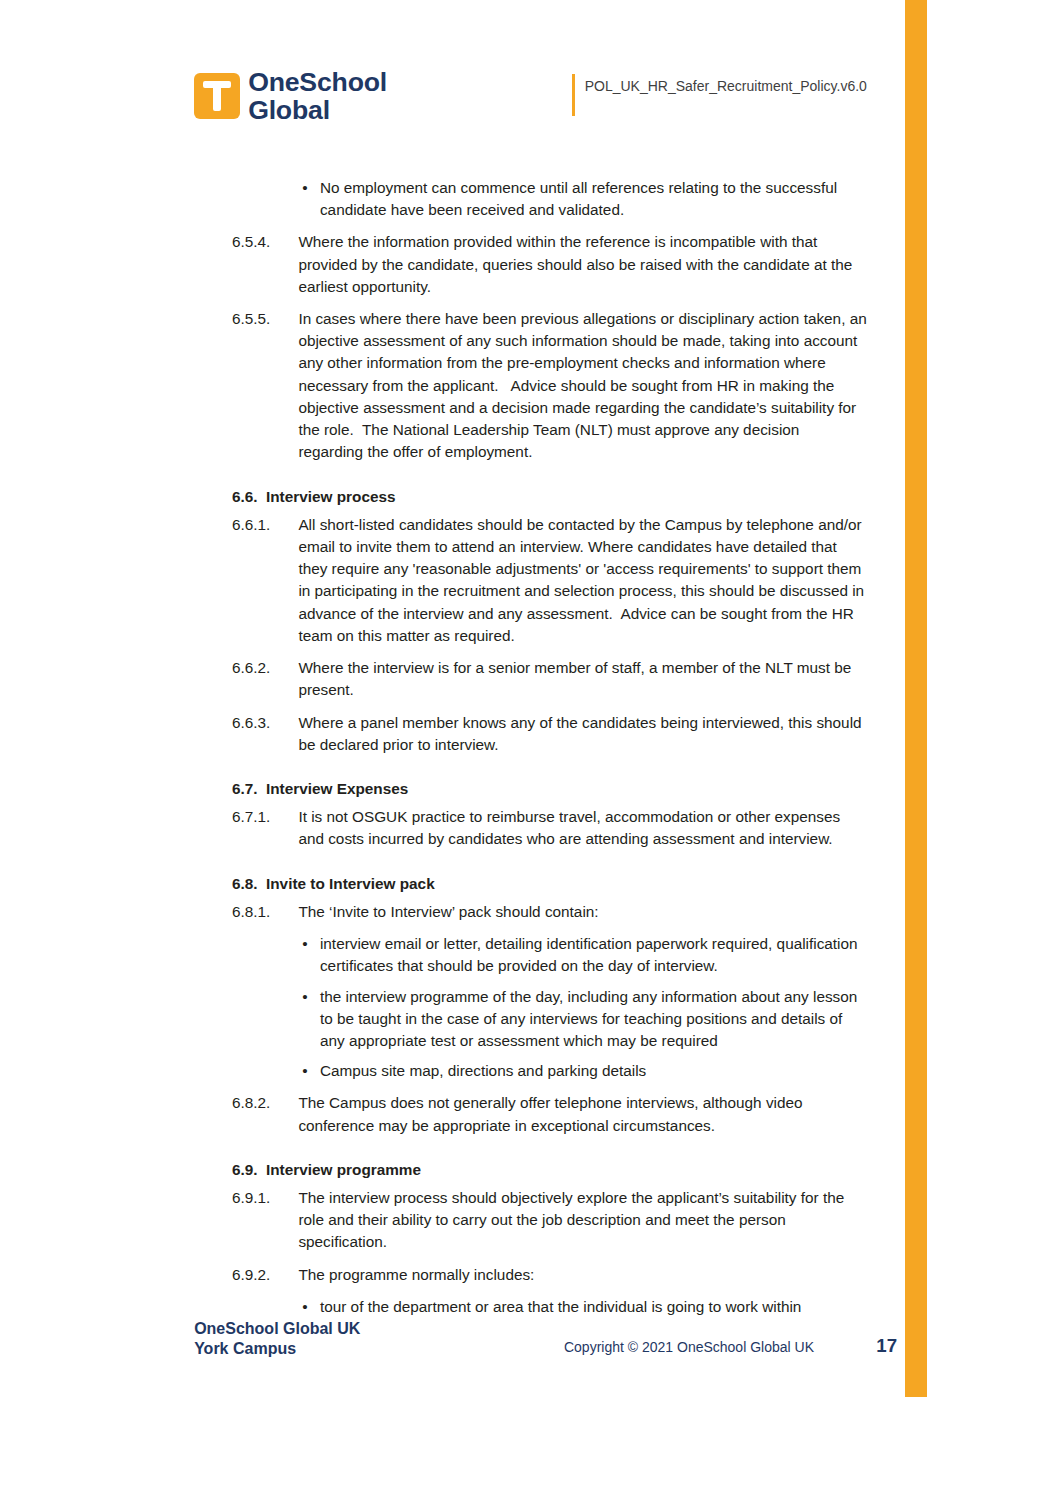OneSchool
Global
POL_UK_HR_Safer_Recruitment_Policy.v6.0
•No employment can commence until all references relating to the successful candidate have been received and validated.
6.5.4.
Where the information provided within the reference is incompatible with that provided by the candidate, queries should also be raised with the candidate at the earliest opportunity.
6.5.5.
In cases where there have been previous allegations or disciplinary action taken, an objective assessment of any such information should be made, taking into account any other information from the pre-employment checks and information where necessary from the applicant. Advice should be sought from HR in making the objective assessment and a decision made regarding the candidate’s suitability for the role. The National Leadership Team (NLT) must approve any decision regarding the offer of employment.
6.6. Interview process
6.6.1.
All short-listed candidates should be contacted by the Campus by telephone and/or email to invite them to attend an interview. Where candidates have detailed that they require any 'reasonable adjustments' or 'access requirements' to support them in participating in the recruitment and selection process, this should be discussed in advance of the interview and any assessment. Advice can be sought from the HR team on this matter as required.
6.6.2.
Where the interview is for a senior member of staff, a member of the NLT must be present.
6.6.3.
Where a panel member knows any of the candidates being interviewed, this should be declared prior to interview.
6.7. Interview Expenses
6.7.1.
It is not OSGUK practice to reimburse travel, accommodation or other expenses and costs incurred by candidates who are attending assessment and interview.
6.8. Invite to Interview pack
6.8.1.
The ‘Invite to Interview’ pack should contain:
•interview email or letter, detailing identification paperwork required, qualification certificates that should be provided on the day of interview.
•the interview programme of the day, including any information about any lesson to be taught in the case of any interviews for teaching positions and details of any appropriate test or assessment which may be required
•Campus site map, directions and parking details
6.8.2.
The Campus does not generally offer telephone interviews, although video conference may be appropriate in exceptional circumstances.
6.9. Interview programme
6.9.1.
The interview process should objectively explore the applicant’s suitability for the role and their ability to carry out the job description and meet the person specification.
6.9.2.
The programme normally includes:
•tour of the department or area that the individual is going to work within
OneSchool Global UK
York Campus
Copyright © 2021 OneSchool Global UK
17